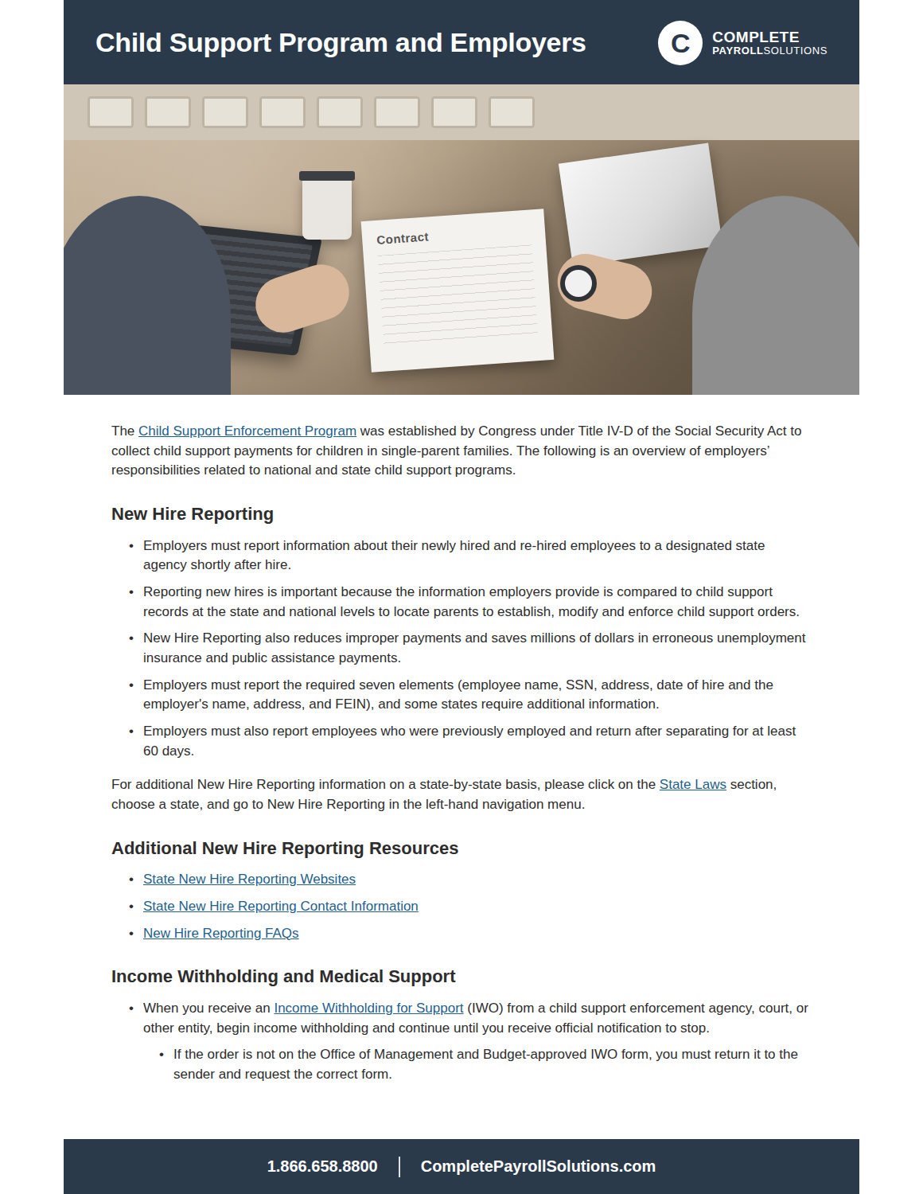Child Support Program and Employers
C
COMPLETE
PAYROLLSOLUTIONS
The Child Support Enforcement Program was established by Congress under Title IV-D of the Social Security Act to collect child support payments for children in single-parent families. The following is an overview of employers’ responsibilities related to national and state child support programs.
New Hire Reporting
Employers must report information about their newly hired and re-hired employees to a designated state agency shortly after hire.
Reporting new hires is important because the information employers provide is compared to child support records at the state and national levels to locate parents to establish, modify and enforce child support orders.
New Hire Reporting also reduces improper payments and saves millions of dollars in erroneous unemployment insurance and public assistance payments.
Employers must report the required seven elements (employee name, SSN, address, date of hire and the employer's name, address, and FEIN), and some states require additional information.
Employers must also report employees who were previously employed and return after separating for at least 60 days.
For additional New Hire Reporting information on a state-by-state basis, please click on the State Laws section, choose a state, and go to New Hire Reporting in the left-hand navigation menu.
Additional New Hire Reporting Resources
State New Hire Reporting Websites
State New Hire Reporting Contact Information
New Hire Reporting FAQs
Income Withholding and Medical Support
When you receive an Income Withholding for Support (IWO) from a child support enforcement agency, court, or other entity, begin income withholding and continue until you receive official notification to stop.
If the order is not on the Office of Management and Budget-approved IWO form, you must return it to the sender and request the correct form.
1.866.658.8800 CompletePayrollSolutions.com